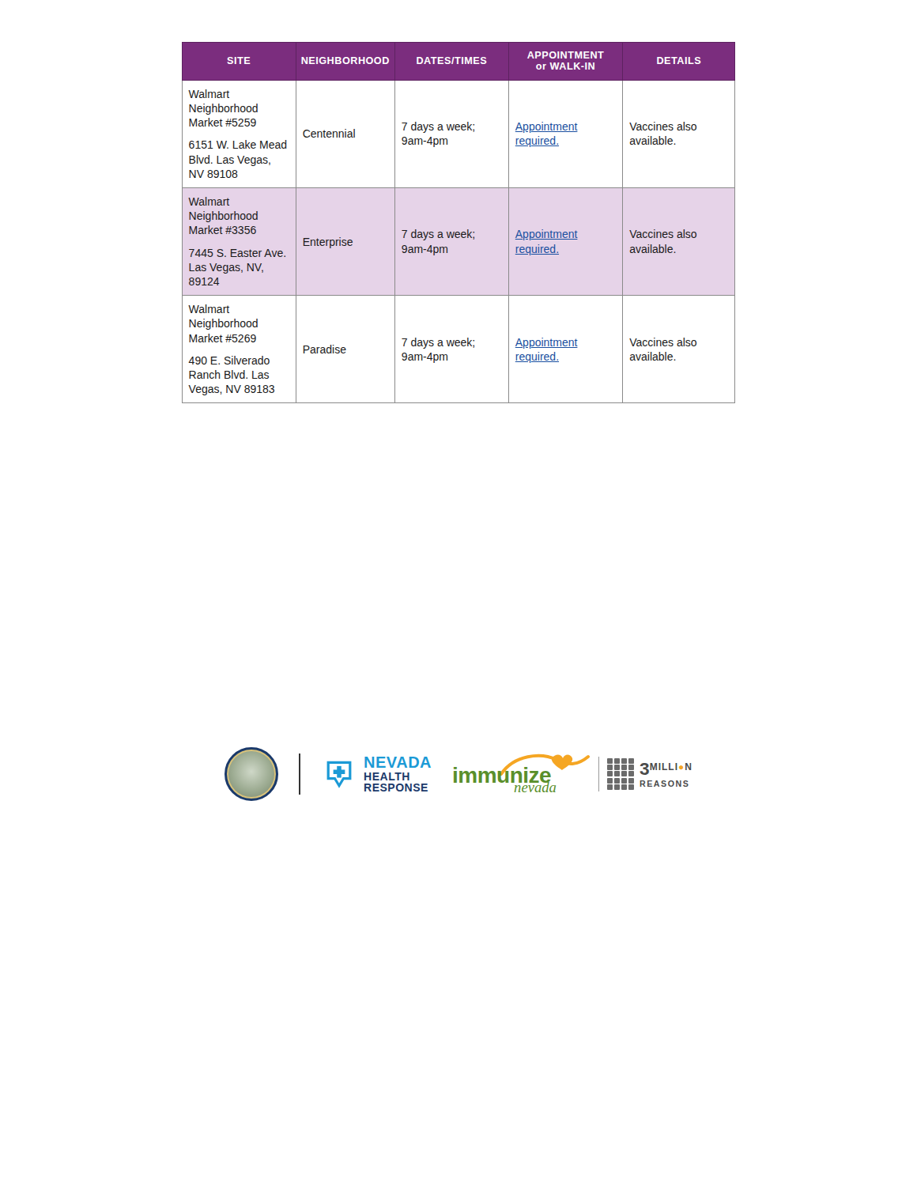| SITE | NEIGHBORHOOD | DATES/TIMES | APPOINTMENT or WALK-IN | DETAILS |
| --- | --- | --- | --- | --- |
| Walmart Neighborhood Market #5259 6151 W. Lake Mead Blvd. Las Vegas, NV 89108 | Centennial | 7 days a week; 9am-4pm | Appointment required. | Vaccines also available. |
| Walmart Neighborhood Market #3356 7445 S. Easter Ave. Las Vegas, NV, 89124 | Enterprise | 7 days a week; 9am-4pm | Appointment required. | Vaccines also available. |
| Walmart Neighborhood Market #5269 490 E. Silverado Ranch Blvd. Las Vegas, NV 89183 | Paradise | 7 days a week; 9am-4pm | Appointment required. | Vaccines also available. |
NEVADA
HEALTH
RESPONSE
immunize
nevada
3 MILLI●N REASONS